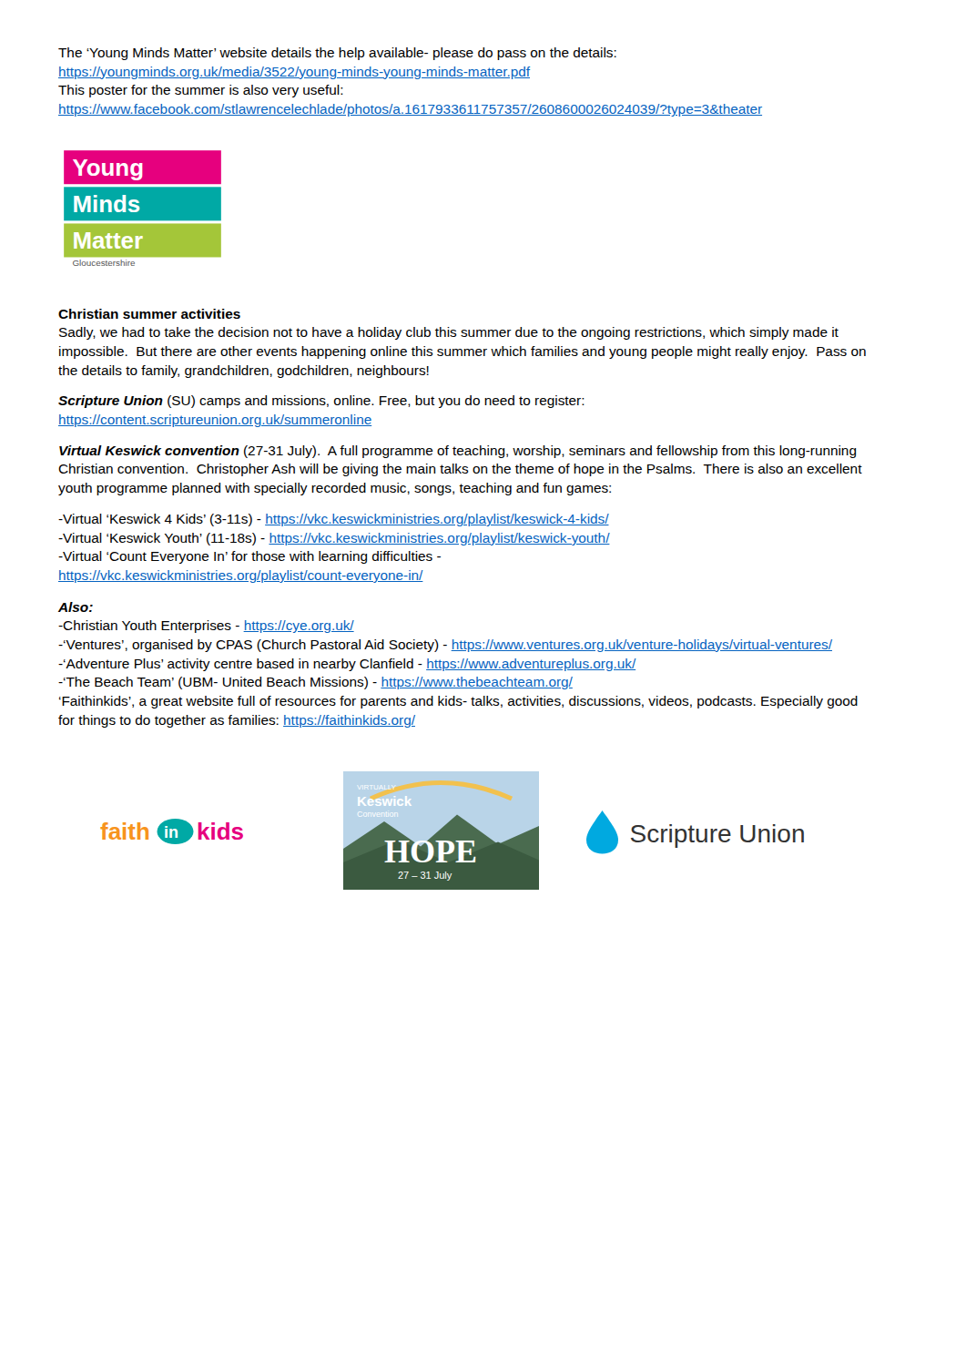The ‘Young Minds Matter’ website details the help available- please do pass on the details:
https://youngminds.org.uk/media/3522/young-minds-young-minds-matter.pdf
This poster for the summer is also very useful:
https://www.facebook.com/stlawrencelechlade/photos/a.1617933611757357/2608600026024039/?type=3&theater
Christian summer activities
Sadly, we had to take the decision not to have a holiday club this summer due to the ongoing restrictions, which simply made it impossible. But there are other events happening online this summer which families and young people might really enjoy. Pass on the details to family, grandchildren, godchildren, neighbours!
Scripture Union (SU) camps and missions, online. Free, but you do need to register:
https://content.scriptureunion.org.uk/summeronline
Virtual Keswick convention (27-31 July). A full programme of teaching, worship, seminars and fellowship from this long-running Christian convention. Christopher Ash will be giving the main talks on the theme of hope in the Psalms. There is also an excellent youth programme planned with specially recorded music, songs, teaching and fun games:
-Virtual ‘Keswick 4 Kids’ (3-11s) - https://vkc.keswickministries.org/playlist/keswick-4-kids/
-Virtual ‘Keswick Youth’ (11-18s) - https://vkc.keswickministries.org/playlist/keswick-youth/
-Virtual ‘Count Everyone In’ for those with learning difficulties -
https://vkc.keswickministries.org/playlist/count-everyone-in/
Also:
-Christian Youth Enterprises - https://cye.org.uk/
-‘Ventures’, organised by CPAS (Church Pastoral Aid Society) - https://www.ventures.org.uk/venture-holidays/virtual-ventures/
-‘Adventure Plus’ activity centre based in nearby Clanfield - https://www.adventureplus.org.uk/
-‘The Beach Team’ (UBM- United Beach Missions) - https://www.thebeachteam.org/
‘Faithinkids’, a great website full of resources for parents and kids- talks, activities, discussions, videos, podcasts. Especially good for things to do together as families: https://faithinkids.org/